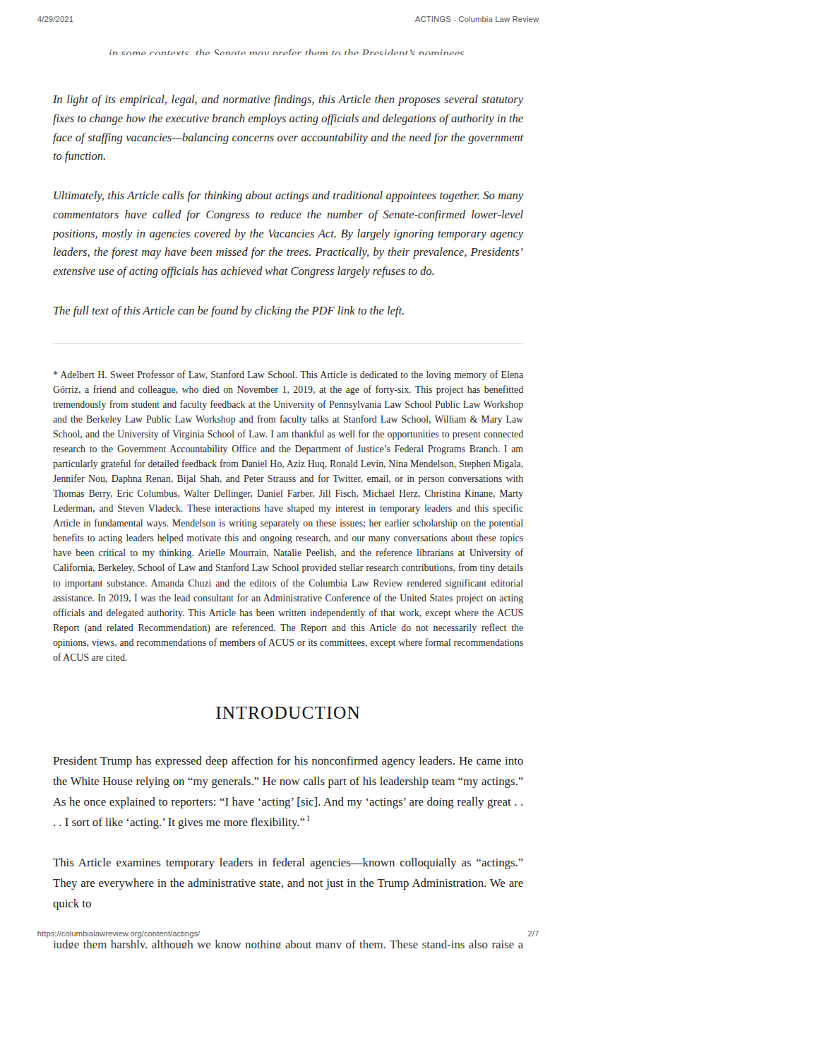4/29/2021 ACTINGS - Columbia Law Review
in some contexts, the Senate may prefer them to the President’s nominees.
In light of its empirical, legal, and normative findings, this Article then proposes several statutory fixes to change how the executive branch employs acting officials and delegations of authority in the face of staffing vacancies—balancing concerns over accountability and the need for the government to function.
Ultimately, this Article calls for thinking about actings and traditional appointees together. So many commentators have called for Congress to reduce the number of Senate-confirmed lower-level positions, mostly in agencies covered by the Vacancies Act. By largely ignoring temporary agency leaders, the forest may have been missed for the trees. Practically, by their prevalence, Presidents’ extensive use of acting officials has achieved what Congress largely refuses to do.
The full text of this Article can be found by clicking the PDF link to the left.
* Adelbert H. Sweet Professor of Law, Stanford Law School. This Article is dedicated to the loving memory of Elena Górriz, a friend and colleague, who died on November 1, 2019, at the age of forty-six. This project has benefitted tremendously from student and faculty feedback at the University of Pennsylvania Law School Public Law Workshop and the Berkeley Law Public Law Workshop and from faculty talks at Stanford Law School, William & Mary Law School, and the University of Virginia School of Law. I am thankful as well for the opportunities to present connected research to the Government Accountability Office and the Department of Justice’s Federal Programs Branch. I am particularly grateful for detailed feedback from Daniel Ho, Aziz Huq, Ronald Levin, Nina Mendelson, Stephen Migala, Jennifer Nou, Daphna Renan, Bijal Shah, and Peter Strauss and for Twitter, email, or in person conversations with Thomas Berry, Eric Columbus, Walter Dellinger, Daniel Farber, Jill Fisch, Michael Herz, Christina Kinane, Marty Lederman, and Steven Vladeck. These interactions have shaped my interest in temporary leaders and this specific Article in fundamental ways. Mendelson is writing separately on these issues; her earlier scholarship on the potential benefits to acting leaders helped motivate this and ongoing research, and our many conversations about these topics have been critical to my thinking. Arielle Mourrain, Natalie Peelish, and the reference librarians at University of California, Berkeley, School of Law and Stanford Law School provided stellar research contributions, from tiny details to important substance. Amanda Chuzi and the editors of the Columbia Law Review rendered significant editorial assistance. In 2019, I was the lead consultant for an Administrative Conference of the United States project on acting officials and delegated authority. This Article has been written independently of that work, except where the ACUS Report (and related Recommendation) are referenced. The Report and this Article do not necessarily reflect the opinions, views, and recommendations of members of ACUS or its committees, except where formal recommendations of ACUS are cited.
INTRODUCTION
President Trump has expressed deep affection for his nonconfirmed agency leaders. He came into the White House relying on “my generals.” He now calls part of his leadership team “my actings.” As he once explained to reporters: “I have ‘acting’ [sic]. And my ‘actings’ are doing really great . . . . I sort of like ‘acting.’ It gives me more flexibility.”1
This Article examines temporary leaders in federal agencies—known colloquially as “actings.” They are everywhere in the administrative state, and not just in the Trump Administration. We are quick to
judge them harshly, although we know nothing about many of them. These stand-ins also raise a slew
https://columbialawreview.org/content/actings/ 2/7